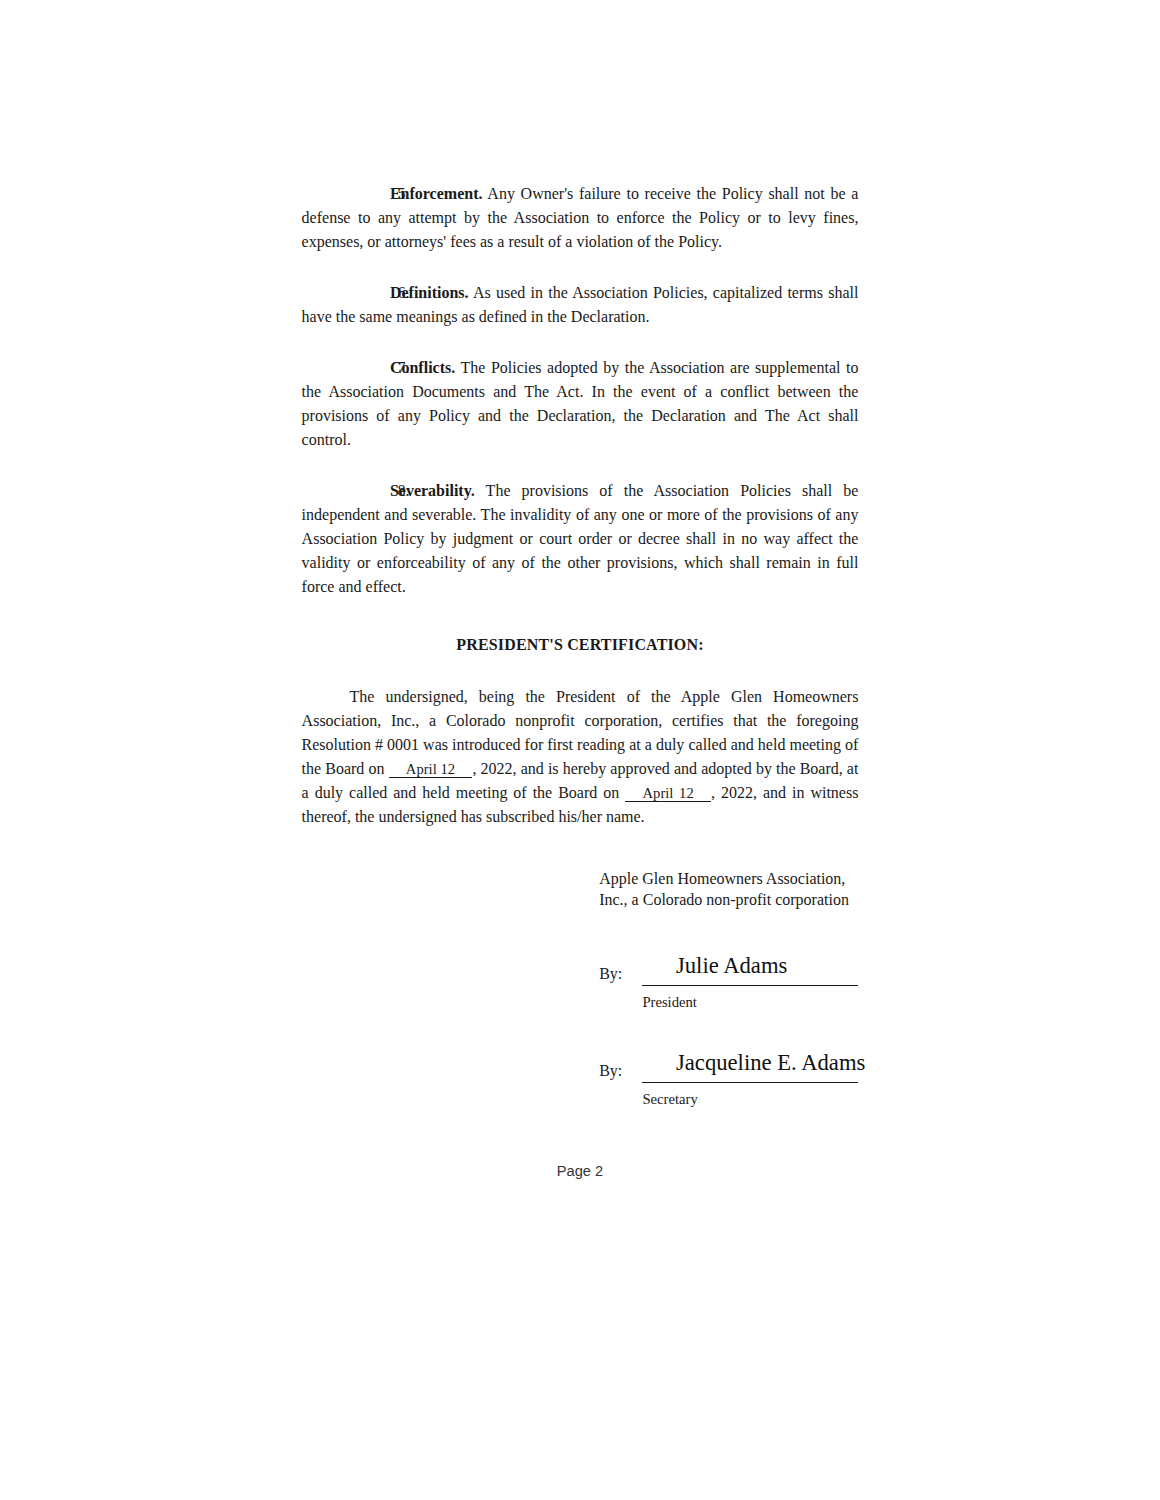5. Enforcement. Any Owner's failure to receive the Policy shall not be a defense to any attempt by the Association to enforce the Policy or to levy fines, expenses, or attorneys' fees as a result of a violation of the Policy.
6. Definitions. As used in the Association Policies, capitalized terms shall have the same meanings as defined in the Declaration.
7. Conflicts. The Policies adopted by the Association are supplemental to the Association Documents and The Act. In the event of a conflict between the provisions of any Policy and the Declaration, the Declaration and The Act shall control.
8. Severability. The provisions of the Association Policies shall be independent and severable. The invalidity of any one or more of the provisions of any Association Policy by judgment or court order or decree shall in no way affect the validity or enforceability of any of the other provisions, which shall remain in full force and effect.
PRESIDENT'S CERTIFICATION:
The undersigned, being the President of the Apple Glen Homeowners Association, Inc., a Colorado nonprofit corporation, certifies that the foregoing Resolution # 0001 was introduced for first reading at a duly called and held meeting of the Board on April 12, 2022, and is hereby approved and adopted by the Board, at a duly called and held meeting of the Board on April 12, 2022, and in witness thereof, the undersigned has subscribed his/her name.
Apple Glen Homeowners Association, Inc., a Colorado non-profit corporation
By: Julie Adams
President
By: Jacqueline E. Adams
Secretary
Page 2